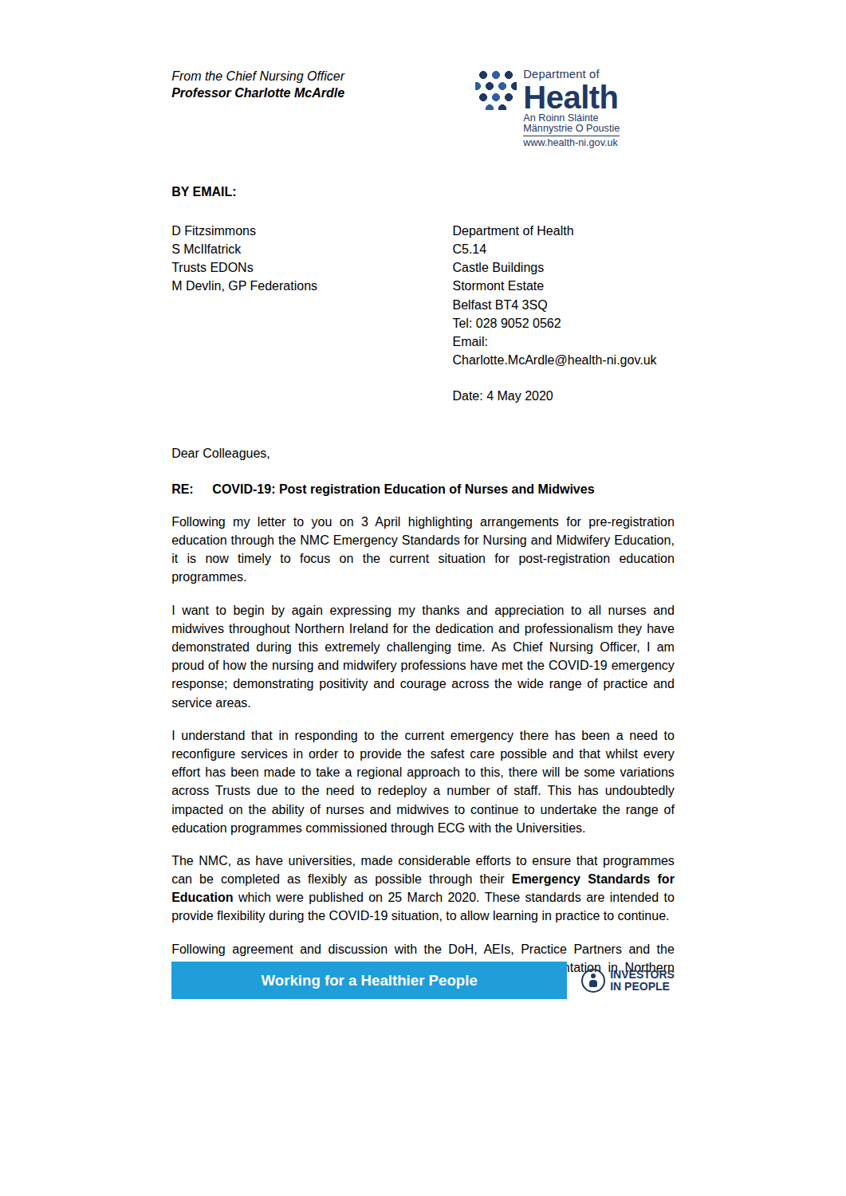From the Chief Nursing Officer
Professor Charlotte McArdle
Department of
Health
An Roinn Sláinte
Männystrie O Poustie
www.health-ni.gov.uk
BY EMAIL:
D Fitzsimmons
S McIlfatrick
Trusts EDONs
M Devlin, GP Federations
Department of Health
C5.14
Castle Buildings
Stormont Estate
Belfast BT4 3SQ
Tel: 028 9052 0562
Email:
Charlotte.McArdle@health-ni.gov.uk
Date: 4 May 2020
Dear Colleagues,
RE: COVID-19: Post registration Education of Nurses and Midwives
Following my letter to you on 3 April highlighting arrangements for pre-registration education through the NMC Emergency Standards for Nursing and Midwifery Education, it is now timely to focus on the current situation for post-registration education programmes.
I want to begin by again expressing my thanks and appreciation to all nurses and midwives throughout Northern Ireland for the dedication and professionalism they have demonstrated during this extremely challenging time. As Chief Nursing Officer, I am proud of how the nursing and midwifery professions have met the COVID-19 emergency response; demonstrating positivity and courage across the wide range of practice and service areas.
I understand that in responding to the current emergency there has been a need to reconfigure services in order to provide the safest care possible and that whilst every effort has been made to take a regional approach to this, there will be some variations across Trusts due to the need to redeploy a number of staff. This has undoubtedly impacted on the ability of nurses and midwives to continue to undertake the range of education programmes commissioned through ECG with the Universities.
The NMC, as have universities, made considerable efforts to ensure that programmes can be completed as flexibly as possible through their Emergency Standards for Education which were published on 25 March 2020. These standards are intended to provide flexibility during the COVID-19 situation, to allow learning in practice to continue.
Following agreement and discussion with the DoH, AEIs, Practice Partners and the NMC, the NMC Emergency Standards were agreed, for implementation in Northern Ireland from 3 April
Working for a Healthier People
INVESTORS
IN PEOPLE